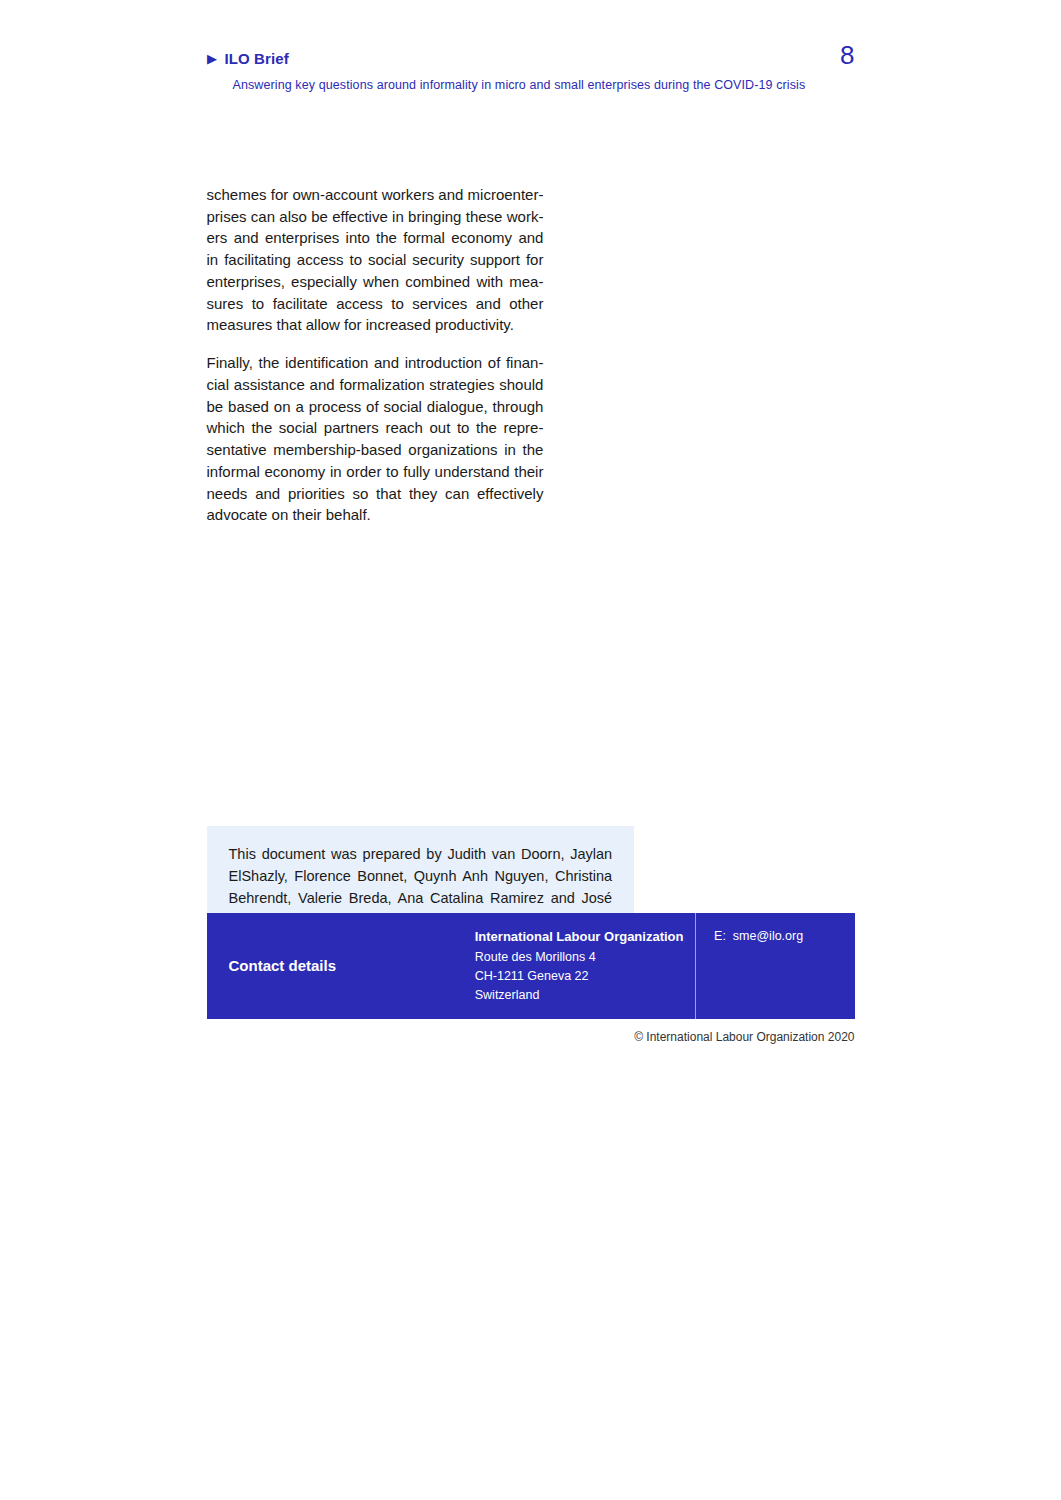8
▶ ILO Brief
Answering key questions around informality in micro and small enterprises during the COVID-19 crisis
schemes for own-account workers and microenterprises can also be effective in bringing these workers and enterprises into the formal economy and in facilitating access to social security support for enterprises, especially when combined with measures to facilitate access to services and other measures that allow for increased productivity.
Finally, the identification and introduction of financial assistance and formalization strategies should be based on a process of social dialogue, through which the social partners reach out to the representative membership-based organizations in the informal economy in order to fully understand their needs and priorities so that they can effectively advocate on their behalf.
This document was prepared by Judith van Doorn, Jaylan ElShazly, Florence Bonnet, Quynh Anh Nguyen, Christina Behrendt, Valerie Breda, Ana Catalina Ramirez and José Luis Viveros. Inputs were provided by Marco Marchese.
Contact details
International Labour Organization Route des Morillons 4
CH-1211 Geneva 22
Switzerland
E: sme@ilo.org
© International Labour Organization 2020